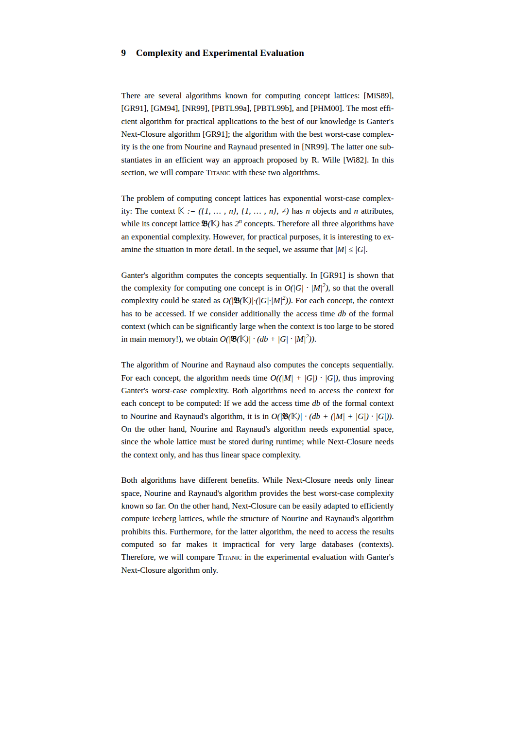9 Complexity and Experimental Evaluation
There are several algorithms known for computing concept lattices: [MiS89], [GR91], [GM94], [NR99], [PBTL99a], [PBTL99b], and [PHM00]. The most efficient algorithm for practical applications to the best of our knowledge is Ganter's Next-Closure algorithm [GR91]; the algorithm with the best worst-case complexity is the one from Nourine and Raynaud presented in [NR99]. The latter one substantiates in an efficient way an approach proposed by R. Wille [Wi82]. In this section, we will compare Titanic with these two algorithms.
The problem of computing concept lattices has exponential worst-case complexity: The context 𝕂 := ({1, … , n}, {1, … , n}, ≠) has n objects and n attributes, while its concept lattice 𝔅(𝕂) has 2n concepts. Therefore all three algorithms have an exponential complexity. However, for practical purposes, it is interesting to examine the situation in more detail. In the sequel, we assume that |M| ≤ |G|.
Ganter's algorithm computes the concepts sequentially. In [GR91] is shown that the complexity for computing one concept is in O(|G| · |M|2), so that the overall complexity could be stated as O(|𝔅(𝕂)|·(|G|·|M|2)). For each concept, the context has to be accessed. If we consider additionally the access time db of the formal context (which can be significantly large when the context is too large to be stored in main memory!), we obtain O(|𝔅(𝕂)| · (db + |G| · |M|2)).
The algorithm of Nourine and Raynaud also computes the concepts sequentially. For each concept, the algorithm needs time O((|M| + |G|) · |G|), thus improving Ganter's worst-case complexity. Both algorithms need to access the context for each concept to be computed: If we add the access time db of the formal context to Nourine and Raynaud's algorithm, it is in O(|𝔅(𝕂)| · (db + (|M| + |G|) · |G|)). On the other hand, Nourine and Raynaud's algorithm needs exponential space, since the whole lattice must be stored during runtime; while Next-Closure needs the context only, and has thus linear space complexity.
Both algorithms have different benefits. While Next-Closure needs only linear space, Nourine and Raynaud's algorithm provides the best worst-case complexity known so far. On the other hand, Next-Closure can be easily adapted to efficiently compute iceberg lattices, while the structure of Nourine and Raynaud's algorithm prohibits this. Furthermore, for the latter algorithm, the need to access the results computed so far makes it impractical for very large databases (contexts). Therefore, we will compare Titanic in the experimental evaluation with Ganter's Next-Closure algorithm only.